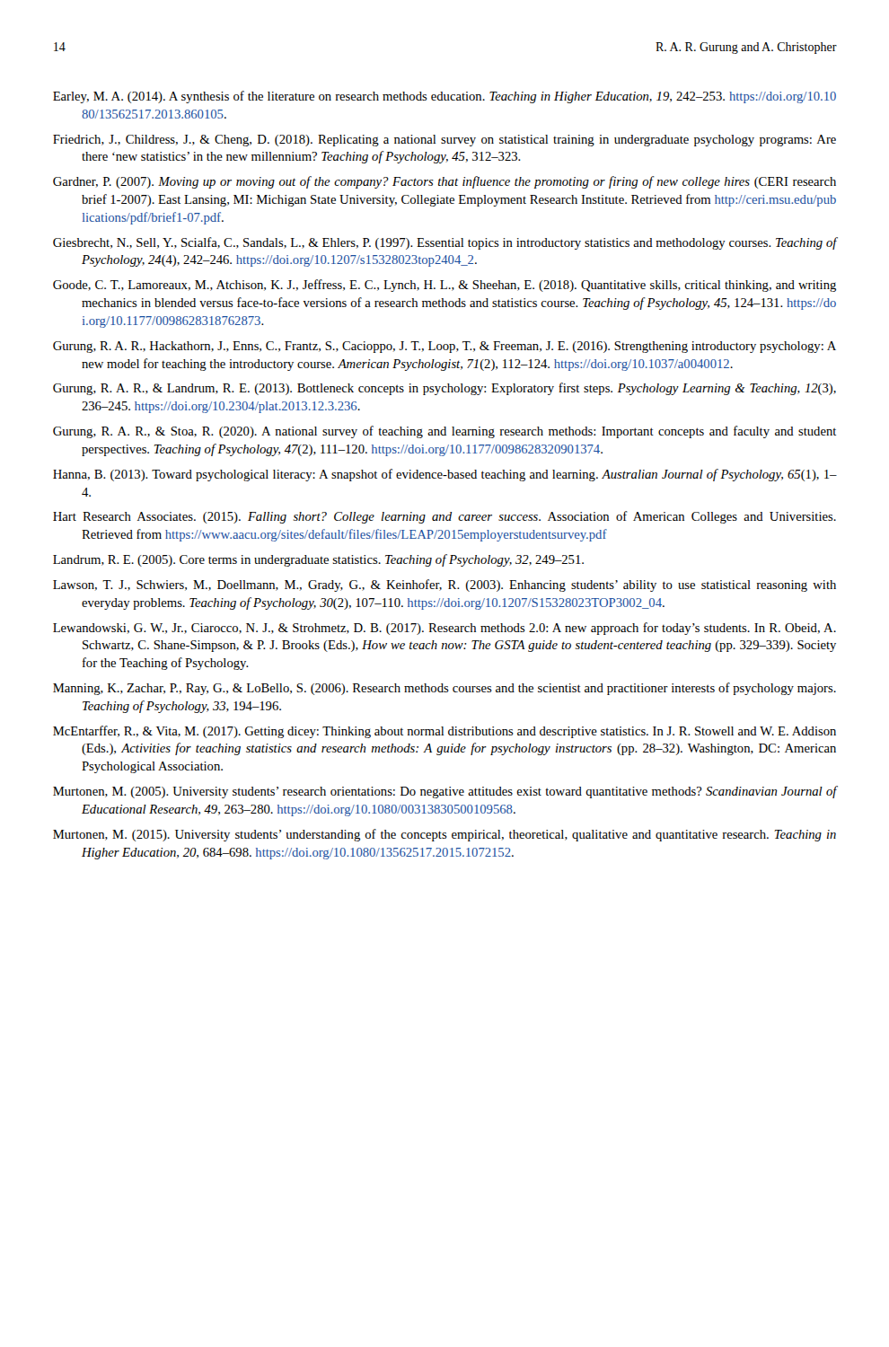14 R. A. R. Gurung and A. Christopher
Earley, M. A. (2014). A synthesis of the literature on research methods education. Teaching in Higher Education, 19, 242–253. https://doi.org/10.1080/13562517.2013.860105.
Friedrich, J., Childress, J., & Cheng, D. (2018). Replicating a national survey on statistical training in undergraduate psychology programs: Are there ‘new statistics’ in the new millennium? Teaching of Psychology, 45, 312–323.
Gardner, P. (2007). Moving up or moving out of the company? Factors that influence the promoting or firing of new college hires (CERI research brief 1-2007). East Lansing, MI: Michigan State University, Collegiate Employment Research Institute. Retrieved from http://ceri.msu.edu/publications/pdf/brief1-07.pdf.
Giesbrecht, N., Sell, Y., Scialfa, C., Sandals, L., & Ehlers, P. (1997). Essential topics in introductory statistics and methodology courses. Teaching of Psychology, 24(4), 242–246. https://doi.org/10.1207/s15328023top2404_2.
Goode, C. T., Lamoreaux, M., Atchison, K. J., Jeffress, E. C., Lynch, H. L., & Sheehan, E. (2018). Quantitative skills, critical thinking, and writing mechanics in blended versus face-to-face versions of a research methods and statistics course. Teaching of Psychology, 45, 124–131. https://doi.org/10.1177/0098628318762873.
Gurung, R. A. R., Hackathorn, J., Enns, C., Frantz, S., Cacioppo, J. T., Loop, T., & Freeman, J. E. (2016). Strengthening introductory psychology: A new model for teaching the introductory course. American Psychologist, 71(2), 112–124. https://doi.org/10.1037/a0040012.
Gurung, R. A. R., & Landrum, R. E. (2013). Bottleneck concepts in psychology: Exploratory first steps. Psychology Learning & Teaching, 12(3), 236–245. https://doi.org/10.2304/plat.2013.12.3.236.
Gurung, R. A. R., & Stoa, R. (2020). A national survey of teaching and learning research methods: Important concepts and faculty and student perspectives. Teaching of Psychology, 47(2), 111–120. https://doi.org/10.1177/0098628320901374.
Hanna, B. (2013). Toward psychological literacy: A snapshot of evidence-based teaching and learning. Australian Journal of Psychology, 65(1), 1–4.
Hart Research Associates. (2015). Falling short? College learning and career success. Association of American Colleges and Universities. Retrieved from https://www.aacu.org/sites/default/files/files/LEAP/2015employerstudentsurvey.pdf
Landrum, R. E. (2005). Core terms in undergraduate statistics. Teaching of Psychology, 32, 249–251.
Lawson, T. J., Schwiers, M., Doellmann, M., Grady, G., & Keinhofer, R. (2003). Enhancing students’ ability to use statistical reasoning with everyday problems. Teaching of Psychology, 30(2), 107–110. https://doi.org/10.1207/S15328023TOP3002_04.
Lewandowski, G. W., Jr., Ciarocco, N. J., & Strohmetz, D. B. (2017). Research methods 2.0: A new approach for today’s students. In R. Obeid, A. Schwartz, C. Shane-Simpson, & P. J. Brooks (Eds.), How we teach now: The GSTA guide to student-centered teaching (pp. 329–339). Society for the Teaching of Psychology.
Manning, K., Zachar, P., Ray, G., & LoBello, S. (2006). Research methods courses and the scientist and practitioner interests of psychology majors. Teaching of Psychology, 33, 194–196.
McEntarffer, R., & Vita, M. (2017). Getting dicey: Thinking about normal distributions and descriptive statistics. In J. R. Stowell and W. E. Addison (Eds.), Activities for teaching statistics and research methods: A guide for psychology instructors (pp. 28–32). Washington, DC: American Psychological Association.
Murtonen, M. (2005). University students’ research orientations: Do negative attitudes exist toward quantitative methods? Scandinavian Journal of Educational Research, 49, 263–280. https://doi.org/10.1080/00313830500109568.
Murtonen, M. (2015). University students’ understanding of the concepts empirical, theoretical, qualitative and quantitative research. Teaching in Higher Education, 20, 684–698. https://doi.org/10.1080/13562517.2015.1072152.